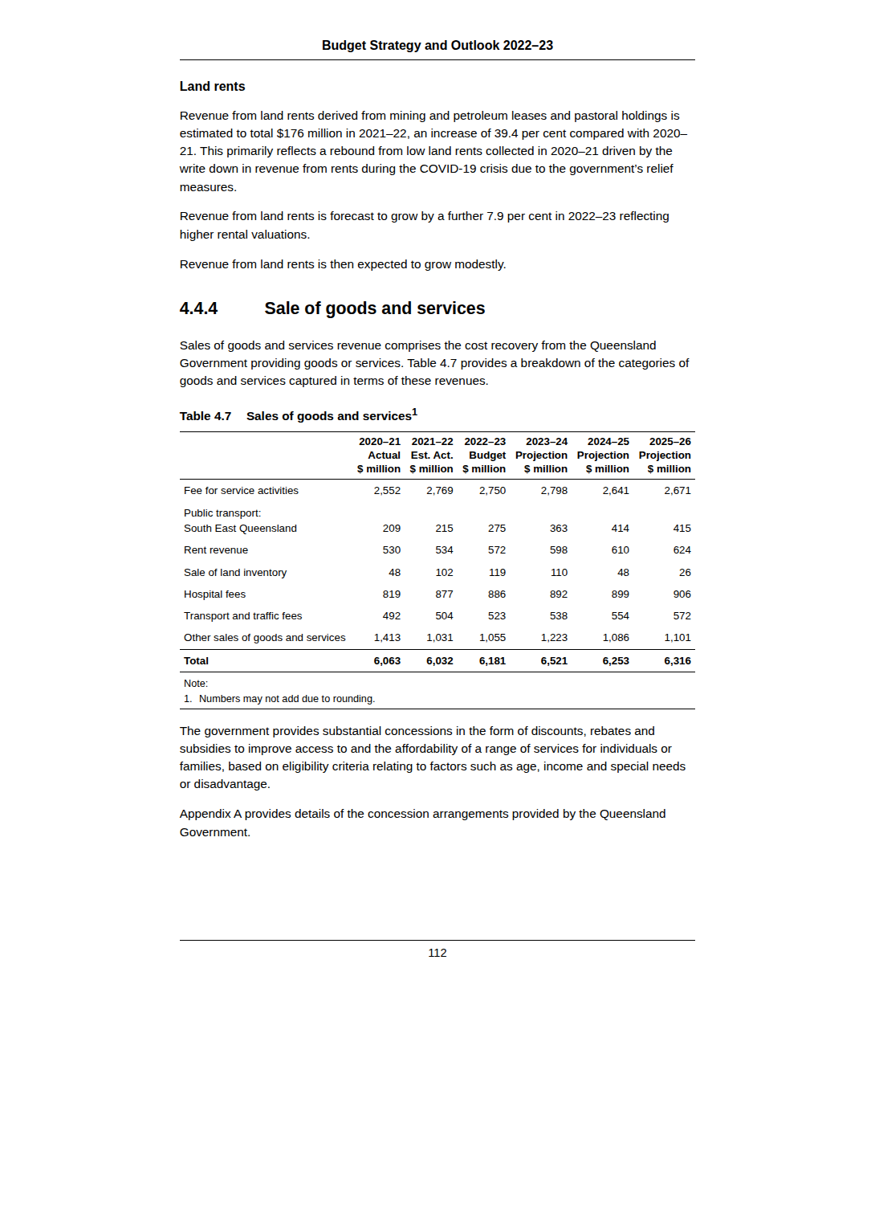Budget Strategy and Outlook 2022–23
Land rents
Revenue from land rents derived from mining and petroleum leases and pastoral holdings is estimated to total $176 million in 2021–22, an increase of 39.4 per cent compared with 2020–21. This primarily reflects a rebound from low land rents collected in 2020–21 driven by the write down in revenue from rents during the COVID-19 crisis due to the government’s relief measures.
Revenue from land rents is forecast to grow by a further 7.9 per cent in 2022–23 reflecting higher rental valuations.
Revenue from land rents is then expected to grow modestly.
4.4.4 Sale of goods and services
Sales of goods and services revenue comprises the cost recovery from the Queensland Government providing goods or services. Table 4.7 provides a breakdown of the categories of goods and services captured in terms of these revenues.
Table 4.7 Sales of goods and services1
| | 2020–21 Actual $ million | 2021–22 Est. Act. $ million | 2022–23 Budget $ million | 2023–24 Projection $ million | 2024–25 Projection $ million | 2025–26 Projection $ million |
| --- | --- | --- | --- | --- | --- | --- |
| Fee for service activities | 2,552 | 2,769 | 2,750 | 2,798 | 2,641 | 2,671 |
| Public transport: South East Queensland | 209 | 215 | 275 | 363 | 414 | 415 |
| Rent revenue | 530 | 534 | 572 | 598 | 610 | 624 |
| Sale of land inventory | 48 | 102 | 119 | 110 | 48 | 26 |
| Hospital fees | 819 | 877 | 886 | 892 | 899 | 906 |
| Transport and traffic fees | 492 | 504 | 523 | 538 | 554 | 572 |
| Other sales of goods and services | 1,413 | 1,031 | 1,055 | 1,223 | 1,086 | 1,101 |
| Total | 6,063 | 6,032 | 6,181 | 6,521 | 6,253 | 6,316 |
| Note: 1. Numbers may not add due to rounding. |
The government provides substantial concessions in the form of discounts, rebates and subsidies to improve access to and the affordability of a range of services for individuals or families, based on eligibility criteria relating to factors such as age, income and special needs or disadvantage.
Appendix A provides details of the concession arrangements provided by the Queensland Government.
112